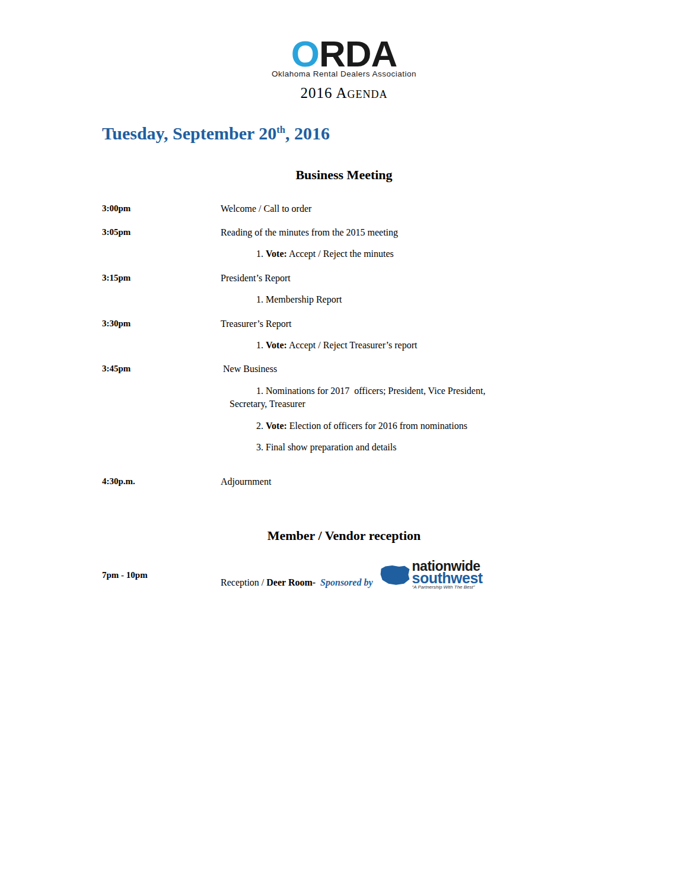ORDA
Oklahoma Rental Dealers Association
2016 Agenda
Tuesday, September 20th, 2016
Business Meeting
| 3:00pm | Welcome / Call to order |
| 3:05pm | Reading of the minutes from the 2015 meeting 1. Vote: Accept / Reject the minutes |
| 3:15pm | President’s Report 1. Membership Report |
| 3:30pm | Treasurer’s Report 1. Vote: Accept / Reject Treasurer’s report |
| 3:45pm | New Business 1. Nominations for 2017 officers; President, Vice President, Secretary, Treasurer 2. Vote: Election of officers for 2016 from nominations 3. Final show preparation and details |
| 4:30p.m. | Adjournment |
Member / Vendor reception
| 7pm - 10pm | Reception / Deer Room- Sponsored by nationwide southwest “A Partnership With The Best” |